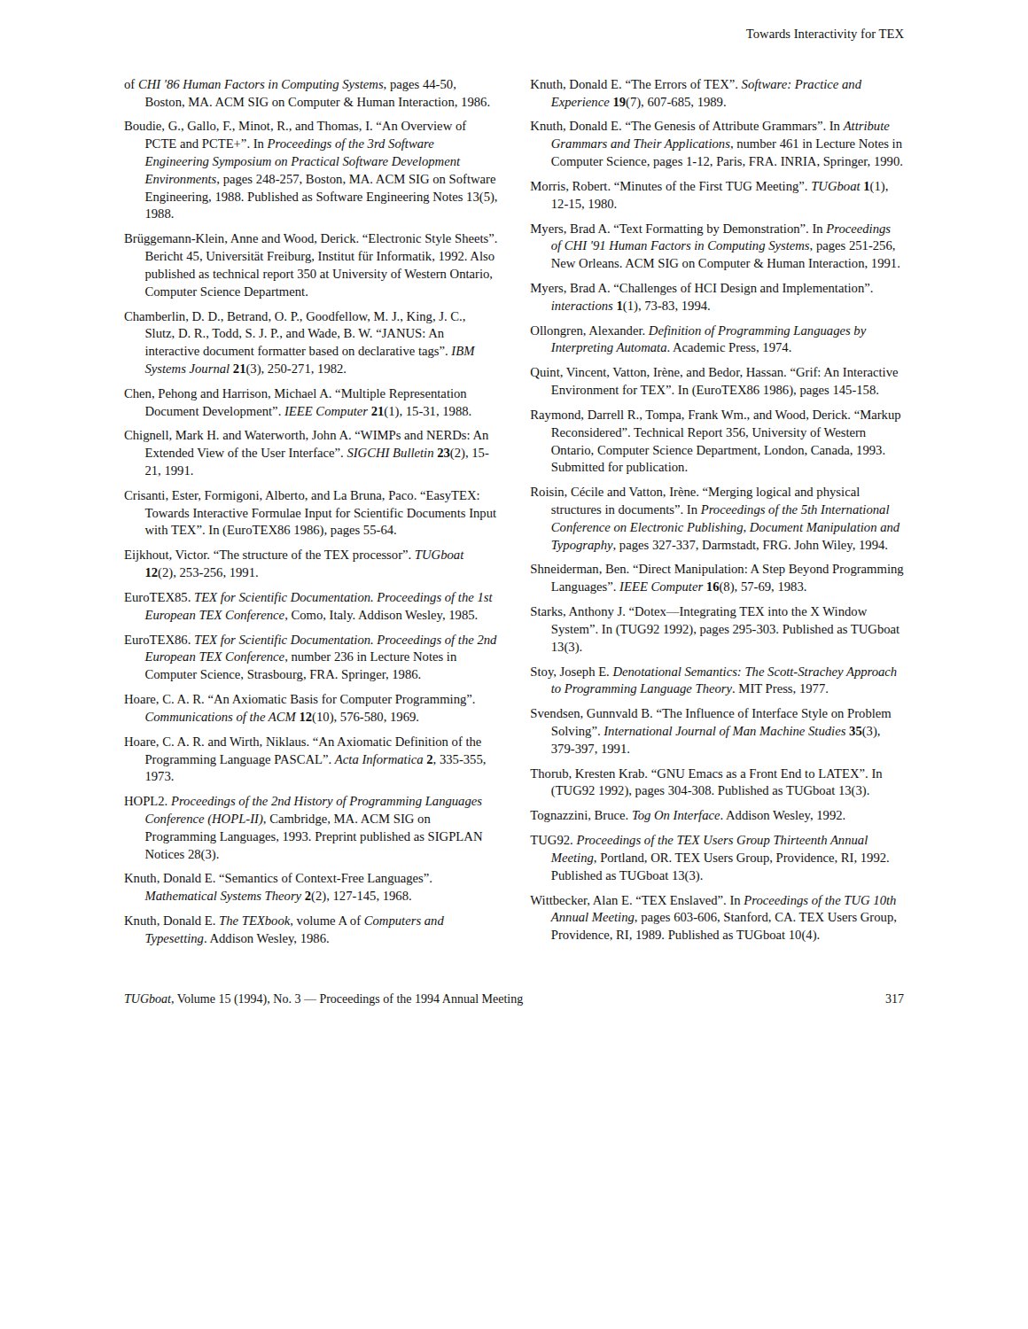Towards Interactivity for TEX
of CHI '86 Human Factors in Computing Systems, pages 44-50, Boston, MA. ACM SIG on Computer & Human Interaction, 1986.
Boudie, G., Gallo, F., Minot, R., and Thomas, I. “An Overview of PCTE and PCTE+”. In Proceedings of the 3rd Software Engineering Symposium on Practical Software Development Environments, pages 248-257, Boston, MA. ACM SIG on Software Engineering, 1988. Published as Software Engineering Notes 13(5), 1988.
Brüggemann-Klein, Anne and Wood, Derick. “Electronic Style Sheets”. Bericht 45, Universität Freiburg, Institut für Informatik, 1992. Also published as technical report 350 at University of Western Ontario, Computer Science Department.
Chamberlin, D. D., Betrand, O. P., Goodfellow, M. J., King, J. C., Slutz, D. R., Todd, S. J. P., and Wade, B. W. “JANUS: An interactive document formatter based on declarative tags”. IBM Systems Journal 21(3), 250-271, 1982.
Chen, Pehong and Harrison, Michael A. “Multiple Representation Document Development”. IEEE Computer 21(1), 15-31, 1988.
Chignell, Mark H. and Waterworth, John A. “WIMPs and NERDs: An Extended View of the User Interface”. SIGCHI Bulletin 23(2), 15-21, 1991.
Crisanti, Ester, Formigoni, Alberto, and La Bruna, Paco. “EasyTEX: Towards Interactive Formulae Input for Scientific Documents Input with TEX”. In (EuroTEX86 1986), pages 55-64.
Eijkhout, Victor. “The structure of the TEX processor”. TUGboat 12(2), 253-256, 1991.
EuroTEX85. TEX for Scientific Documentation. Proceedings of the 1st European TEX Conference, Como, Italy. Addison Wesley, 1985.
EuroTEX86. TEX for Scientific Documentation. Proceedings of the 2nd European TEX Conference, number 236 in Lecture Notes in Computer Science, Strasbourg, FRA. Springer, 1986.
Hoare, C. A. R. “An Axiomatic Basis for Computer Programming”. Communications of the ACM 12(10), 576-580, 1969.
Hoare, C. A. R. and Wirth, Niklaus. “An Axiomatic Definition of the Programming Language PASCAL”. Acta Informatica 2, 335-355, 1973.
HOPL2. Proceedings of the 2nd History of Programming Languages Conference (HOPL-II), Cambridge, MA. ACM SIG on Programming Languages, 1993. Preprint published as SIGPLAN Notices 28(3).
Knuth, Donald E. “Semantics of Context-Free Languages”. Mathematical Systems Theory 2(2), 127-145, 1968.
Knuth, Donald E. The TEXbook, volume A of Computers and Typesetting. Addison Wesley, 1986.
Knuth, Donald E. “The Errors of TEX”. Software: Practice and Experience 19(7), 607-685, 1989.
Knuth, Donald E. “The Genesis of Attribute Grammars”. In Attribute Grammars and Their Applications, number 461 in Lecture Notes in Computer Science, pages 1-12, Paris, FRA. INRIA, Springer, 1990.
Morris, Robert. “Minutes of the First TUG Meeting”. TUGboat 1(1), 12-15, 1980.
Myers, Brad A. “Text Formatting by Demonstration”. In Proceedings of CHI '91 Human Factors in Computing Systems, pages 251-256, New Orleans. ACM SIG on Computer & Human Interaction, 1991.
Myers, Brad A. “Challenges of HCI Design and Implementation”. interactions 1(1), 73-83, 1994.
Ollongren, Alexander. Definition of Programming Languages by Interpreting Automata. Academic Press, 1974.
Quint, Vincent, Vatton, Irène, and Bedor, Hassan. “Grif: An Interactive Environment for TEX”. In (EuroTEX86 1986), pages 145-158.
Raymond, Darrell R., Tompa, Frank Wm., and Wood, Derick. “Markup Reconsidered”. Technical Report 356, University of Western Ontario, Computer Science Department, London, Canada, 1993. Submitted for publication.
Roisin, Cécile and Vatton, Irène. “Merging logical and physical structures in documents”. In Proceedings of the 5th International Conference on Electronic Publishing, Document Manipulation and Typography, pages 327-337, Darmstadt, FRG. John Wiley, 1994.
Shneiderman, Ben. “Direct Manipulation: A Step Beyond Programming Languages”. IEEE Computer 16(8), 57-69, 1983.
Starks, Anthony J. “Dotex—Integrating TEX into the X Window System”. In (TUG92 1992), pages 295-303. Published as TUGboat 13(3).
Stoy, Joseph E. Denotational Semantics: The Scott-Strachey Approach to Programming Language Theory. MIT Press, 1977.
Svendsen, Gunnvald B. “The Influence of Interface Style on Problem Solving”. International Journal of Man Machine Studies 35(3), 379-397, 1991.
Thorub, Kresten Krab. “GNU Emacs as a Front End to LATEX”. In (TUG92 1992), pages 304-308. Published as TUGboat 13(3).
Tognazzini, Bruce. Tog On Interface. Addison Wesley, 1992.
TUG92. Proceedings of the TEX Users Group Thirteenth Annual Meeting, Portland, OR. TEX Users Group, Providence, RI, 1992. Published as TUGboat 13(3).
Wittbecker, Alan E. “TEX Enslaved”. In Proceedings of the TUG 10th Annual Meeting, pages 603-606, Stanford, CA. TEX Users Group, Providence, RI, 1989. Published as TUGboat 10(4).
TUGboat, Volume 15 (1994), No. 3 — Proceedings of the 1994 Annual Meeting 317